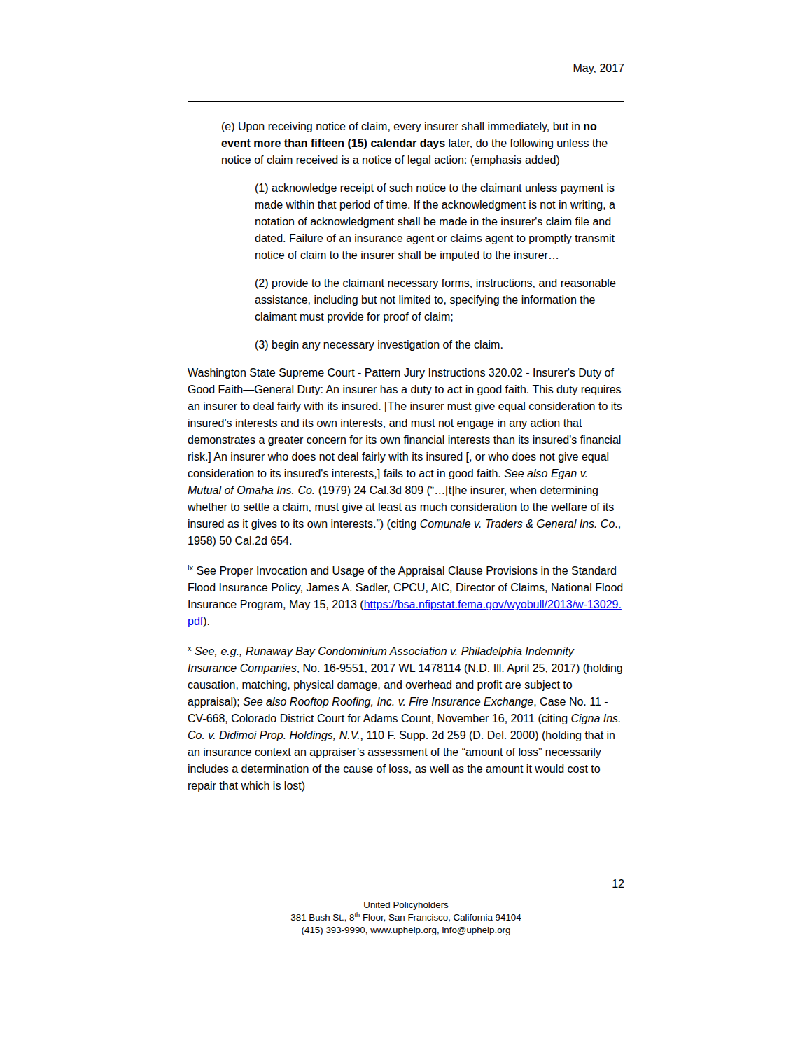May, 2017
(e) Upon receiving notice of claim, every insurer shall immediately, but in no event more than fifteen (15) calendar days later, do the following unless the notice of claim received is a notice of legal action: (emphasis added)
(1) acknowledge receipt of such notice to the claimant unless payment is made within that period of time. If the acknowledgment is not in writing, a notation of acknowledgment shall be made in the insurer's claim file and dated. Failure of an insurance agent or claims agent to promptly transmit notice of claim to the insurer shall be imputed to the insurer…
(2) provide to the claimant necessary forms, instructions, and reasonable assistance, including but not limited to, specifying the information the claimant must provide for proof of claim;
(3) begin any necessary investigation of the claim.
Washington State Supreme Court - Pattern Jury Instructions 320.02 - Insurer's Duty of Good Faith—General Duty: An insurer has a duty to act in good faith. This duty requires an insurer to deal fairly with its insured. [The insurer must give equal consideration to its insured's interests and its own interests, and must not engage in any action that demonstrates a greater concern for its own financial interests than its insured's financial risk.] An insurer who does not deal fairly with its insured [, or who does not give equal consideration to its insured's interests,] fails to act in good faith. See also Egan v. Mutual of Omaha Ins. Co. (1979) 24 Cal.3d 809 (“…[t]he insurer, when determining whether to settle a claim, must give at least as much consideration to the welfare of its insured as it gives to its own interests.”) (citing Comunale v. Traders & General Ins. Co., 1958) 50 Cal.2d 654.
ix See Proper Invocation and Usage of the Appraisal Clause Provisions in the Standard Flood Insurance Policy, James A. Sadler, CPCU, AIC, Director of Claims, National Flood Insurance Program, May 15, 2013 (https://bsa.nfipstat.fema.gov/wyobull/2013/w-13029.pdf).
x See, e.g., Runaway Bay Condominium Association v. Philadelphia Indemnity Insurance Companies, No. 16-9551, 2017 WL 1478114 (N.D. Ill. April 25, 2017) (holding causation, matching, physical damage, and overhead and profit are subject to appraisal); See also Rooftop Roofing, Inc. v. Fire Insurance Exchange, Case No. 11 -CV-668, Colorado District Court for Adams Count, November 16, 2011 (citing Cigna Ins. Co. v. Didimoi Prop. Holdings, N.V., 110 F. Supp. 2d 259 (D. Del. 2000) (holding that in an insurance context an appraiser’s assessment of the “amount of loss” necessarily includes a determination of the cause of loss, as well as the amount it would cost to repair that which is lost)
12
United Policyholders
381 Bush St., 8th Floor, San Francisco, California 94104
(415) 393-9990, www.uphelp.org, info@uphelp.org